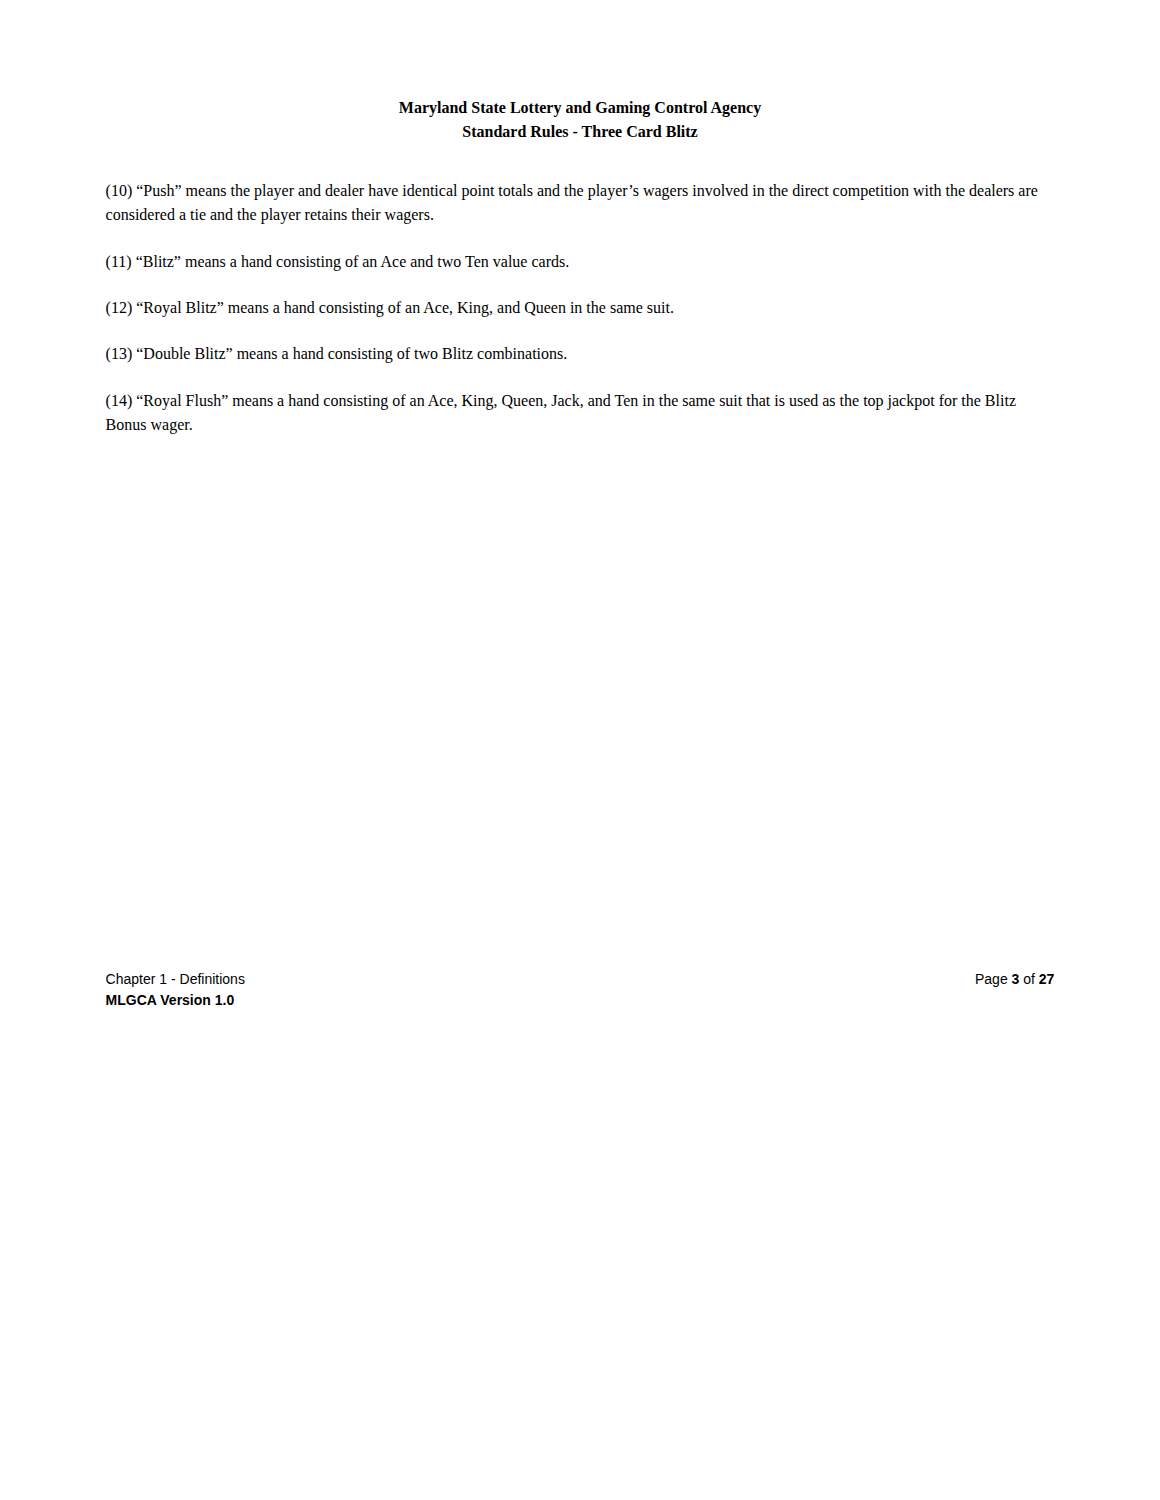Maryland State Lottery and Gaming Control Agency Standard Rules - Three Card Blitz
(10) “Push” means the player and dealer have identical point totals and the player’s wagers involved in the direct competition with the dealers are considered a tie and the player retains their wagers.
(11) “Blitz” means a hand consisting of an Ace and two Ten value cards.
(12) “Royal Blitz” means a hand consisting of an Ace, King, and Queen in the same suit.
(13) “Double Blitz” means a hand consisting of two Blitz combinations.
(14) “Royal Flush” means a hand consisting of an Ace, King, Queen, Jack, and Ten in the same suit that is used as the top jackpot for the Blitz Bonus wager.
Chapter 1 - Definitions
MLGCA Version 1.0
Page 3 of 27